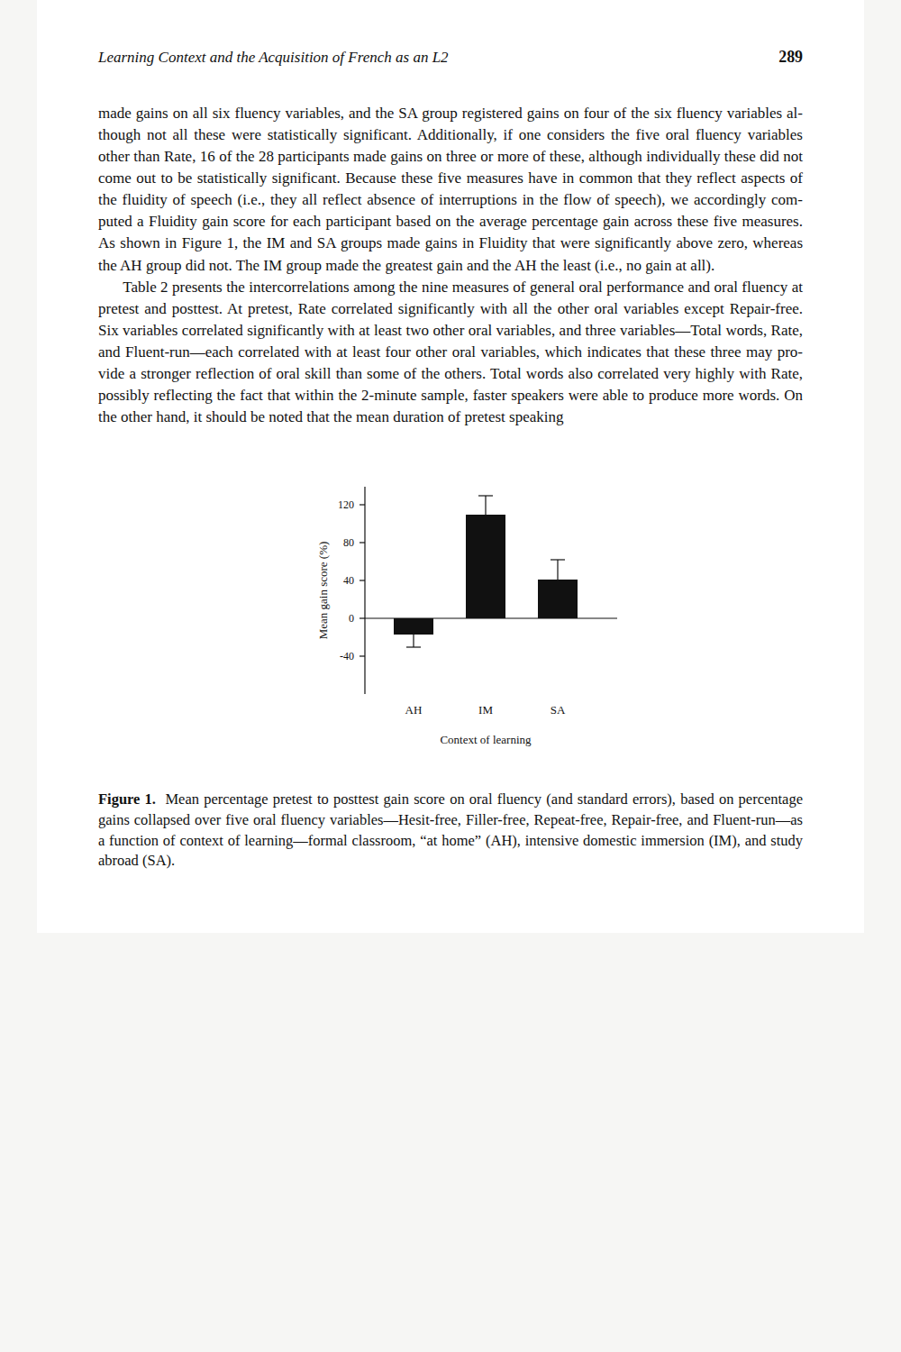Learning Context and the Acquisition of French as an L2 289
made gains on all six fluency variables, and the SA group registered gains on four of the six fluency variables although not all these were statistically significant. Additionally, if one considers the five oral fluency variables other than Rate, 16 of the 28 participants made gains on three or more of these, although individually these did not come out to be statistically significant. Because these five measures have in common that they reflect aspects of the fluidity of speech (i.e., they all reflect absence of interruptions in the flow of speech), we accordingly computed a Fluidity gain score for each participant based on the average percentage gain across these five measures. As shown in Figure 1, the IM and SA groups made gains in Fluidity that were significantly above zero, whereas the AH group did not. The IM group made the greatest gain and the AH the least (i.e., no gain at all).
Table 2 presents the intercorrelations among the nine measures of general oral performance and oral fluency at pretest and posttest. At pretest, Rate correlated significantly with all the other oral variables except Repair-free. Six variables correlated significantly with at least two other oral variables, and three variables—Total words, Rate, and Fluent-run—each correlated with at least four other oral variables, which indicates that these three may provide a stronger reflection of oral skill than some of the others. Total words also correlated very highly with Rate, possibly reflecting the fact that within the 2-minute sample, faster speakers were able to produce more words. On the other hand, it should be noted that the mean duration of pretest speaking
120 80 40 0 -40 Mean gain score (%) AH IM SA Context of learning
Figure 1. Mean percentage pretest to posttest gain score on oral fluency (and standard errors), based on percentage gains collapsed over five oral fluency variables—Hesit-free, Filler-free, Repeat-free, Repair-free, and Fluent-run—as a function of context of learning—formal classroom, “at home” (AH), intensive domestic immersion (IM), and study abroad (SA).